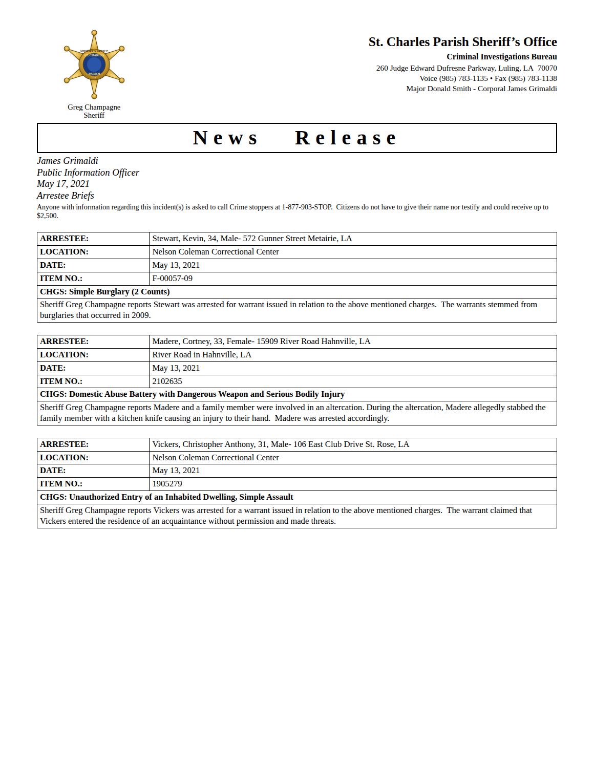SHERIFF'S OFFICE ST. CHARLES PARISH LA
Greg Champagne
Sheriff
St. Charles Parish Sheriff’s Office
Criminal Investigations Bureau
260 Judge Edward Dufresne Parkway, Luling, LA 70070
Voice (985) 783-1135 • Fax (985) 783-1138
Major Donald Smith - Corporal James Grimaldi
News Release
James Grimaldi
Public Information Officer
May 17, 2021
Arrestee Briefs
Anyone with information regarding this incident(s) is asked to call Crime stoppers at 1-877-903-STOP. Citizens do not have to give their name nor testify and could receive up to $2,500.
| ARRESTEE: | Stewart, Kevin, 34, Male- 572 Gunner Street Metairie, LA |
| LOCATION: | Nelson Coleman Correctional Center |
| DATE: | May 13, 2021 |
| ITEM NO.: | F-00057-09 |
| CHGS: Simple Burglary (2 Counts) |
| Sheriff Greg Champagne reports Stewart was arrested for warrant issued in relation to the above mentioned charges. The warrants stemmed from burglaries that occurred in 2009. |
| ARRESTEE: | Madere, Cortney, 33, Female- 15909 River Road Hahnville, LA |
| LOCATION: | River Road in Hahnville, LA |
| DATE: | May 13, 2021 |
| ITEM NO.: | 2102635 |
| CHGS: Domestic Abuse Battery with Dangerous Weapon and Serious Bodily Injury |
| Sheriff Greg Champagne reports Madere and a family member were involved in an altercation. During the altercation, Madere allegedly stabbed the family member with a kitchen knife causing an injury to their hand. Madere was arrested accordingly. |
| ARRESTEE: | Vickers, Christopher Anthony, 31, Male- 106 East Club Drive St. Rose, LA |
| LOCATION: | Nelson Coleman Correctional Center |
| DATE: | May 13, 2021 |
| ITEM NO.: | 1905279 |
| CHGS: Unauthorized Entry of an Inhabited Dwelling, Simple Assault |
| Sheriff Greg Champagne reports Vickers was arrested for a warrant issued in relation to the above mentioned charges. The warrant claimed that Vickers entered the residence of an acquaintance without permission and made threats. |